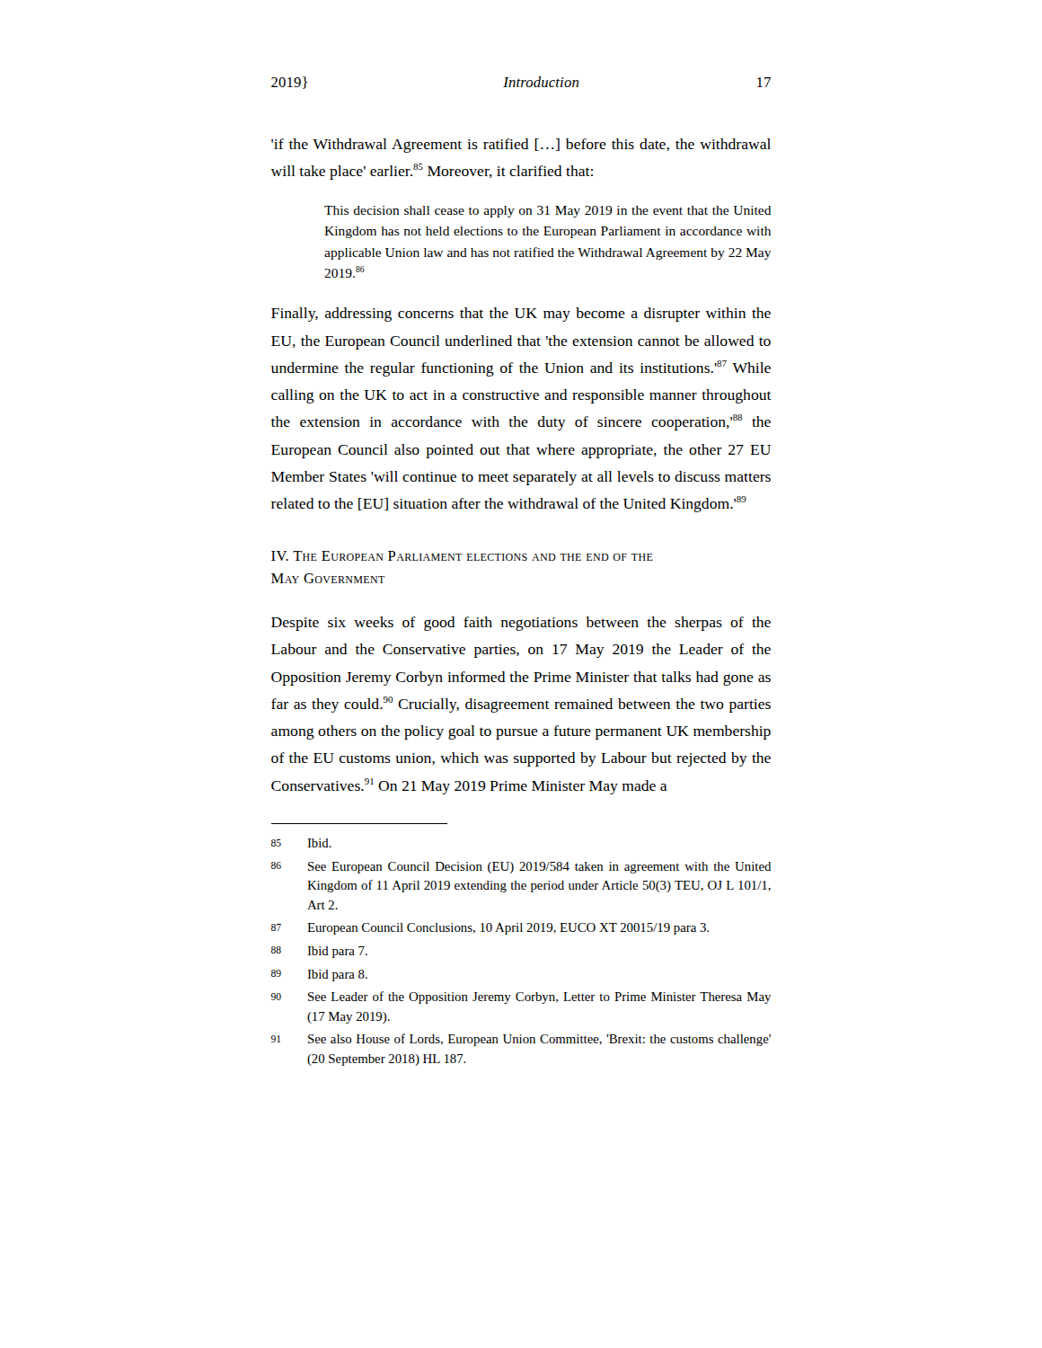2019} Introduction 17
'if the Withdrawal Agreement is ratified […] before this date, the withdrawal will take place' earlier.85 Moreover, it clarified that:
This decision shall cease to apply on 31 May 2019 in the event that the United Kingdom has not held elections to the European Parliament in accordance with applicable Union law and has not ratified the Withdrawal Agreement by 22 May 2019.86
Finally, addressing concerns that the UK may become a disrupter within the EU, the European Council underlined that 'the extension cannot be allowed to undermine the regular functioning of the Union and its institutions.'87 While calling on the UK to act in a constructive and responsible manner throughout the extension in accordance with the duty of sincere cooperation,'88 the European Council also pointed out that where appropriate, the other 27 EU Member States 'will continue to meet separately at all levels to discuss matters related to the [EU] situation after the withdrawal of the United Kingdom.'89
IV. The European Parliament elections and the end of the
May Government
Despite six weeks of good faith negotiations between the sherpas of the Labour and the Conservative parties, on 17 May 2019 the Leader of the Opposition Jeremy Corbyn informed the Prime Minister that talks had gone as far as they could.90 Crucially, disagreement remained between the two parties among others on the policy goal to pursue a future permanent UK membership of the EU customs union, which was supported by Labour but rejected by the Conservatives.91 On 21 May 2019 Prime Minister May made a
85
Ibid.
86
See European Council Decision (EU) 2019/584 taken in agreement with the United Kingdom of 11 April 2019 extending the period under Article 50(3) TEU, OJ L 101/1, Art 2.
87
European Council Conclusions, 10 April 2019, EUCO XT 20015/19 para 3.
88
Ibid para 7.
89
Ibid para 8.
90
See Leader of the Opposition Jeremy Corbyn, Letter to Prime Minister Theresa May (17 May 2019).
91
See also House of Lords, European Union Committee, 'Brexit: the customs challenge' (20 September 2018) HL 187.